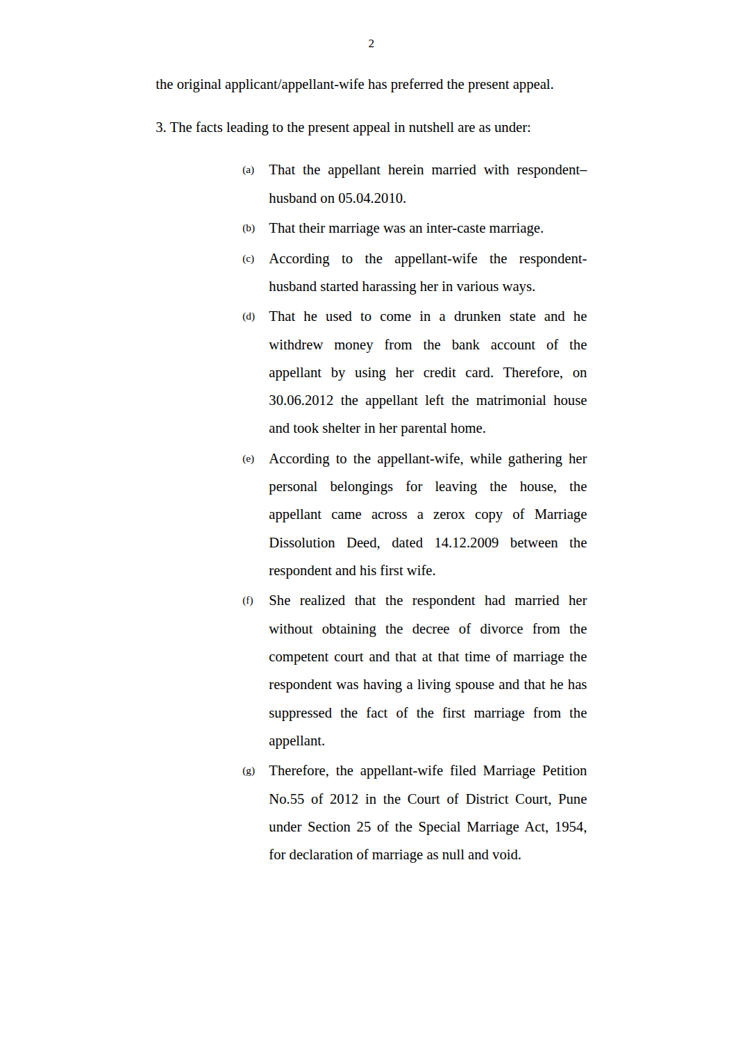2
the original applicant/appellant-wife has preferred the present appeal.
3. The facts leading to the present appeal in nutshell are as under:
(a) That the appellant herein married with respondent–husband on 05.04.2010.
(b) That their marriage was an inter-caste marriage.
(c) According to the appellant-wife the respondent-husband started harassing her in various ways.
(d) That he used to come in a drunken state and he withdrew money from the bank account of the appellant by using her credit card. Therefore, on 30.06.2012 the appellant left the matrimonial house and took shelter in her parental home.
(e) According to the appellant-wife, while gathering her personal belongings for leaving the house, the appellant came across a zerox copy of Marriage Dissolution Deed, dated 14.12.2009 between the respondent and his first wife.
(f) She realized that the respondent had married her without obtaining the decree of divorce from the competent court and that at that time of marriage the respondent was having a living spouse and that he has suppressed the fact of the first marriage from the appellant.
(g) Therefore, the appellant-wife filed Marriage Petition No.55 of 2012 in the Court of District Court, Pune under Section 25 of the Special Marriage Act, 1954, for declaration of marriage as null and void.